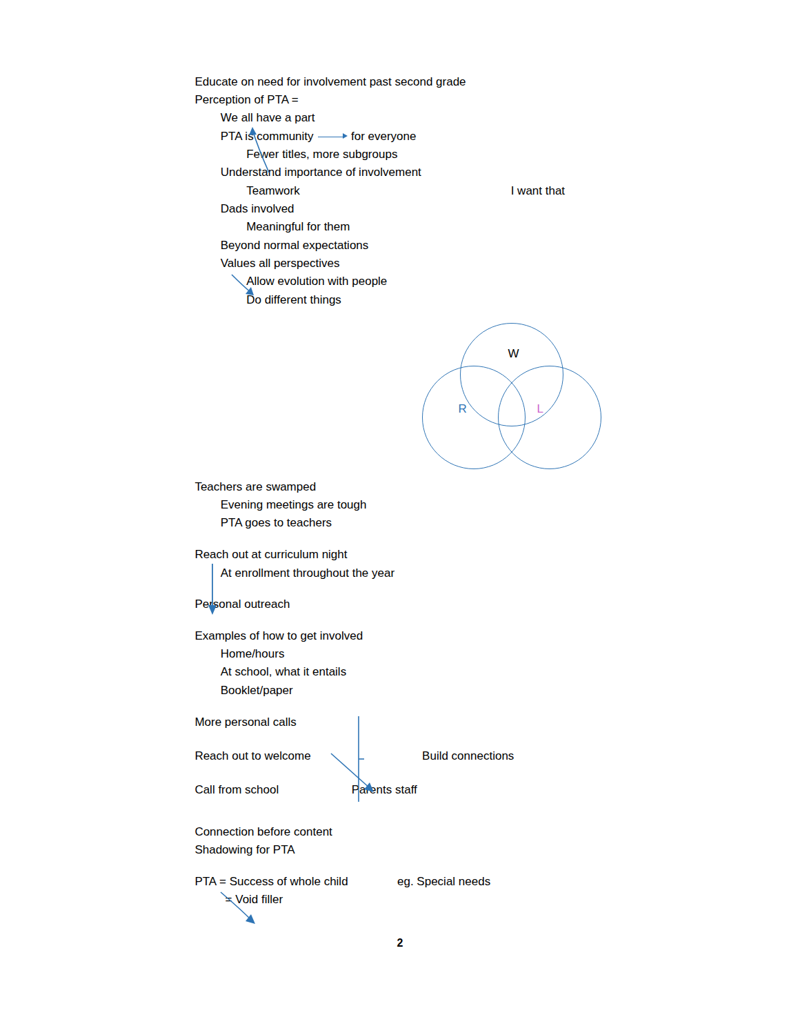Educate on need for involvement past second grade
Perception of PTA =
We all have a part
PTA is community for everyone
Fewer titles, more subgroups
Understand importance of involvement
Teamwork I want that
Dads involved
Meaningful for them
Beyond normal expectations
Values all perspectives
Allow evolution with people
Do different things
W R L
Teachers are swamped
Evening meetings are tough
PTA goes to teachers
Reach out at curriculum night
At enrollment throughout the year
Personal outreach
Examples of how to get involved
Home/hours
At school, what it entails
Booklet/paper
More personal calls
Reach out to welcome Build connections
Call from school Parents staff
Connection before content Shadowing for PTA
PTA = Success of whole child eg. Special needs
= Void filler
2